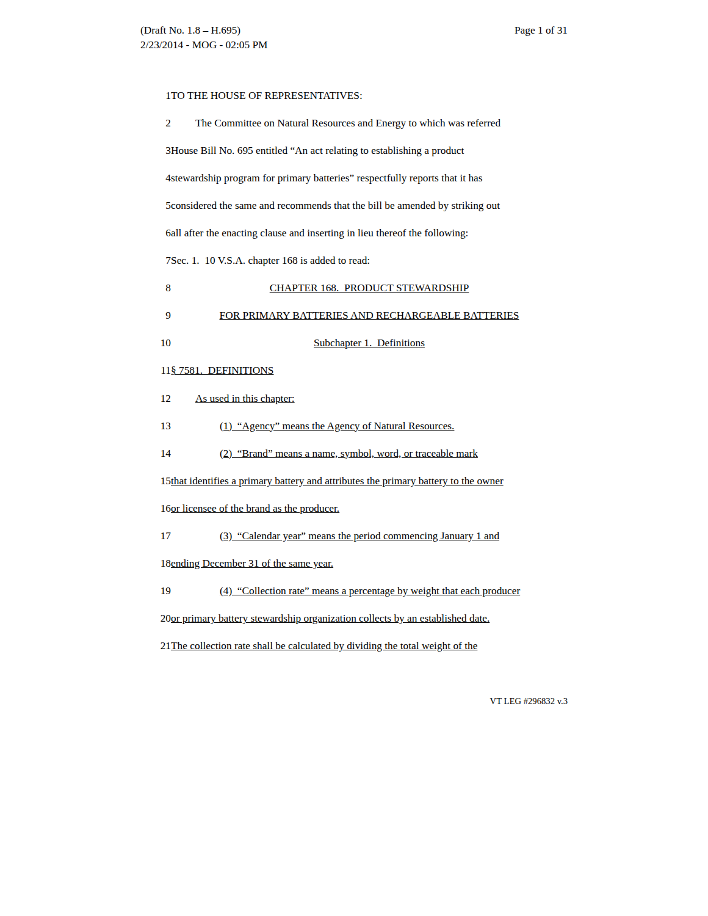(Draft No. 1.8 – H.695)
Page 1 of 31
2/23/2014 - MOG - 02:05 PM
| 1 | TO THE HOUSE OF REPRESENTATIVES: |
| 2 | The Committee on Natural Resources and Energy to which was referred |
| 3 | House Bill No. 695 entitled “An act relating to establishing a product |
| 4 | stewardship program for primary batteries” respectfully reports that it has |
| 5 | considered the same and recommends that the bill be amended by striking out |
| 6 | all after the enacting clause and inserting in lieu thereof the following: |
| 7 | Sec. 1. 10 V.S.A. chapter 168 is added to read: |
| 8 | CHAPTER 168. PRODUCT STEWARDSHIP |
| 9 | FOR PRIMARY BATTERIES AND RECHARGEABLE BATTERIES |
| 10 | Subchapter 1. Definitions |
| 11 | § 7581. DEFINITIONS |
| 12 | As used in this chapter: |
| 13 | (1) “Agency” means the Agency of Natural Resources. |
| 14 | (2) “Brand” means a name, symbol, word, or traceable mark |
| 15 | that identifies a primary battery and attributes the primary battery to the owner |
| 16 | or licensee of the brand as the producer. |
| 17 | (3) “Calendar year” means the period commencing January 1 and |
| 18 | ending December 31 of the same year. |
| 19 | (4) “Collection rate” means a percentage by weight that each producer |
| 20 | or primary battery stewardship organization collects by an established date. |
| 21 | The collection rate shall be calculated by dividing the total weight of the |
VT LEG #296832 v.3